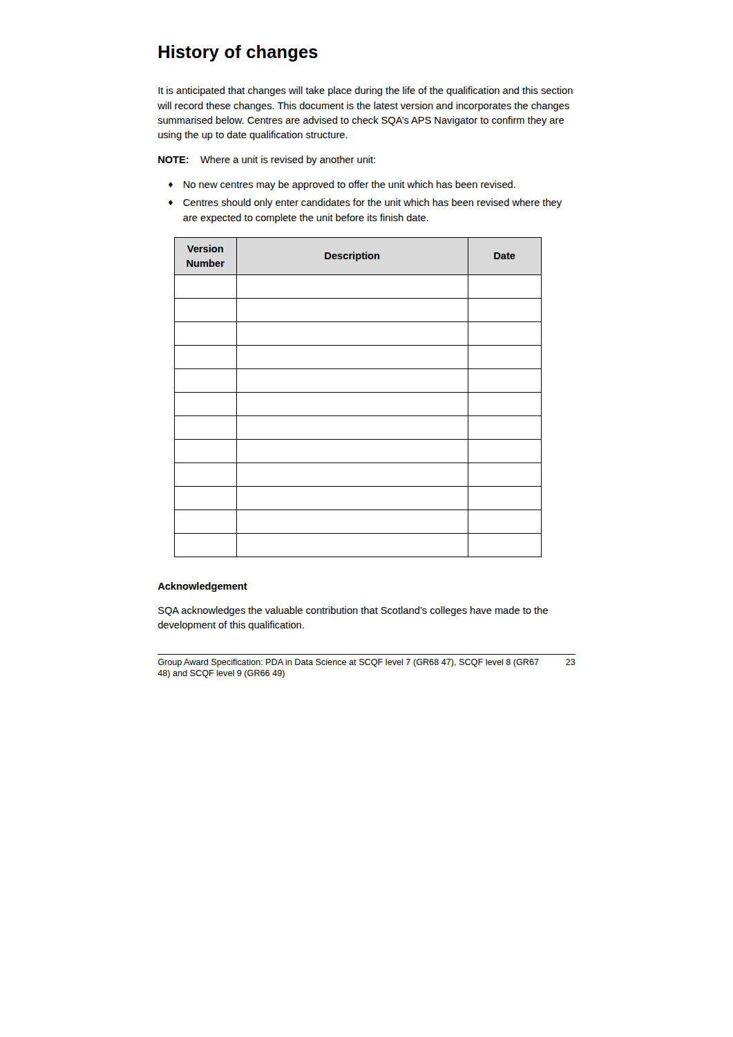History of changes
It is anticipated that changes will take place during the life of the qualification and this section will record these changes. This document is the latest version and incorporates the changes summarised below. Centres are advised to check SQA’s APS Navigator to confirm they are using the up to date qualification structure.
NOTE: Where a unit is revised by another unit:
No new centres may be approved to offer the unit which has been revised.
Centres should only enter candidates for the unit which has been revised where they are expected to complete the unit before its finish date.
| Version Number | Description | Date |
| --- | --- | --- |
Acknowledgement
SQA acknowledges the valuable contribution that Scotland’s colleges have made to the development of this qualification.
Group Award Specification: PDA in Data Science at SCQF level 7 (GR68 47), SCQF level 8 (GR67 48) and SCQF level 9 (GR66 49)
23